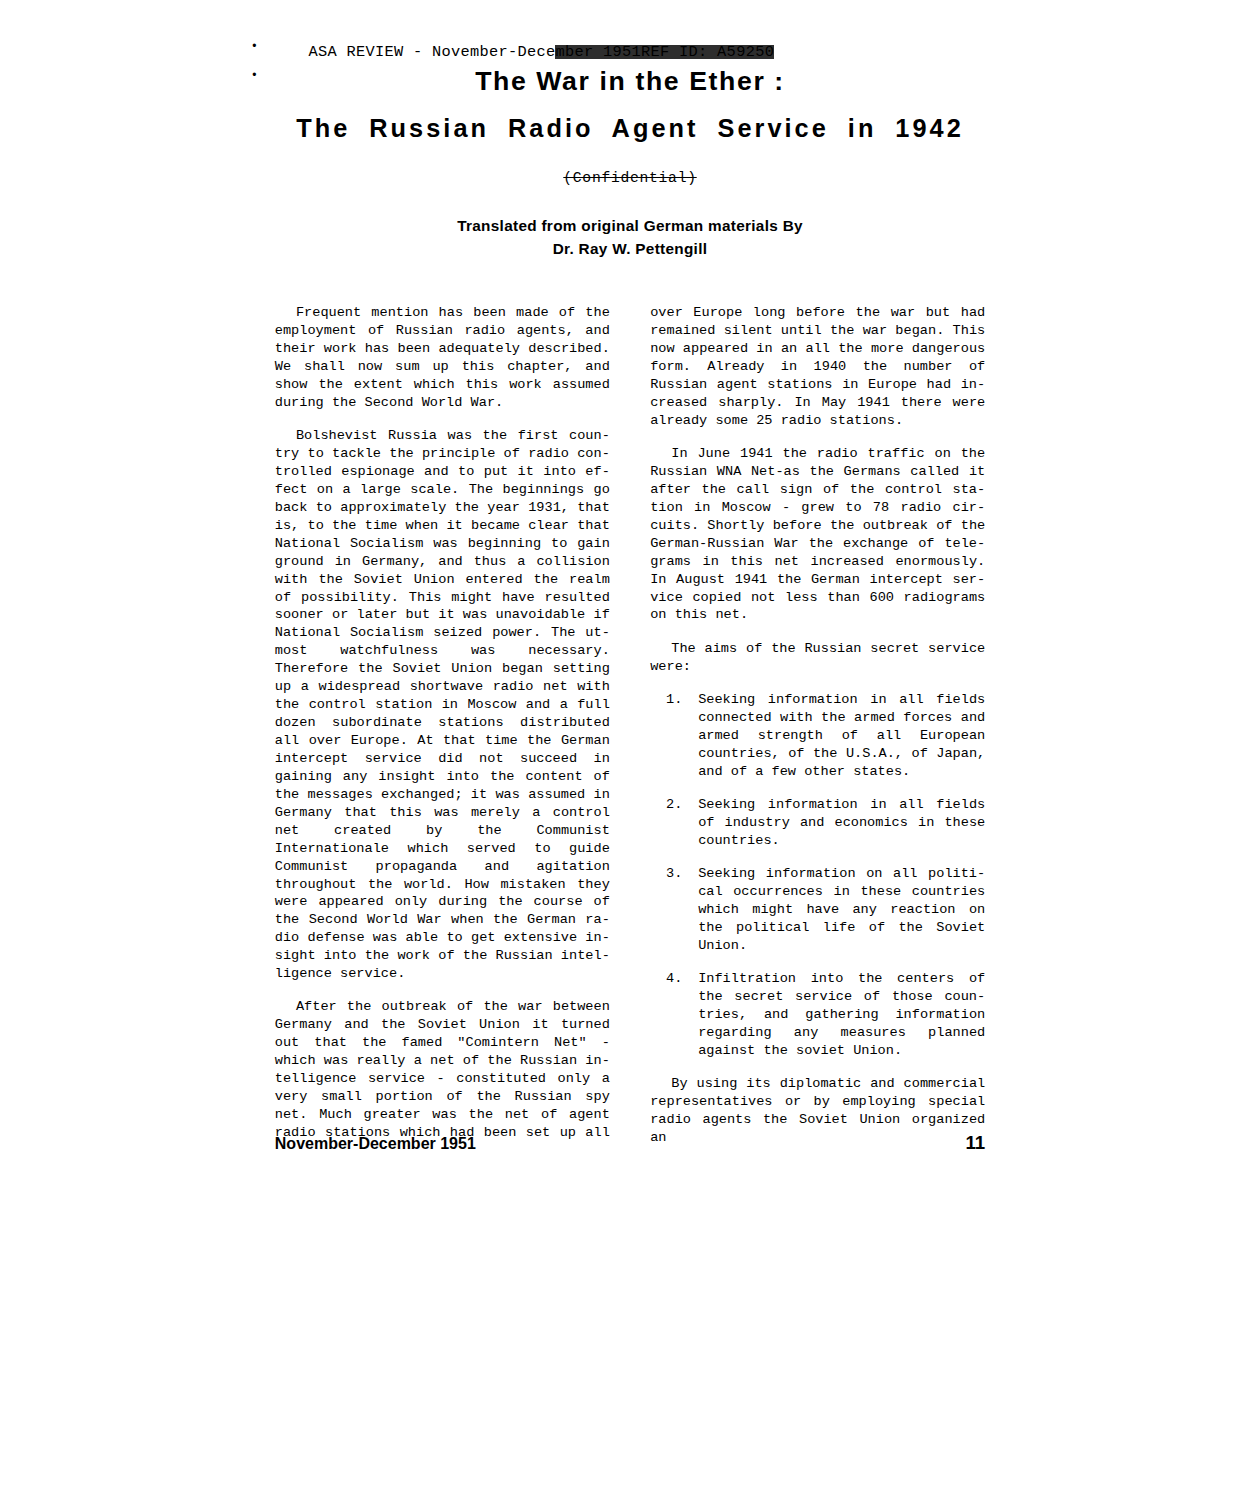•
•
ASA REVIEW - November-December 1951 REF ID: A59250
The War in the Ether :
The Russian Radio Agent Service in 1942
(Confidential)
Translated from original German materials By
Dr. Ray W. Pettengill
Frequent mention has been made of the employment of Russian radio agents, and their work has been adequately described. We shall now sum up this chapter, and show the extent which this work assumed during the Second World War.
Bolshevist Russia was the first country to tackle the principle of radio controlled espionage and to put it into effect on a large scale. The beginnings go back to approximately the year 1931, that is, to the time when it became clear that National Socialism was beginning to gain ground in Germany, and thus a collision with the Soviet Union entered the realm of possibility. This might have resulted sooner or later but it was unavoidable if National Socialism seized power. The utmost watchfulness was necessary. Therefore the Soviet Union began setting up a widespread shortwave radio net with the control station in Moscow and a full dozen subordinate stations distributed all over Europe. At that time the German intercept service did not succeed in gaining any insight into the content of the messages exchanged; it was assumed in Germany that this was merely a control net created by the Communist Internationale which served to guide Communist propaganda and agitation throughout the world. How mistaken they were appeared only during the course of the Second World War when the German radio defense was able to get extensive insight into the work of the Russian intelligence service.
After the outbreak of the war between Germany and the Soviet Union it turned out that the famed "Comintern Net" - which was really a net of the Russian intelligence service - constituted only a very small portion of the Russian spy net. Much greater was the net of agent radio stations which had been set up all over Europe long before the war but had remained silent until the war began. This now appeared in an all the more dangerous form. Already in 1940 the number of Russian agent stations in Europe had increased sharply. In May 1941 there were already some 25 radio stations.
In June 1941 the radio traffic on the Russian WNA Net-as the Germans called it after the call sign of the control station in Moscow - grew to 78 radio circuits. Shortly before the outbreak of the German-Russian War the exchange of telegrams in this net increased enormously. In August 1941 the German intercept service copied not less than 600 radiograms on this net.
The aims of the Russian secret service were:
Seeking information in all fields connected with the armed forces and armed strength of all European countries, of the U.S.A., of Japan, and of a few other states.
Seeking information in all fields of industry and economics in these countries.
Seeking information on all political occurrences in these countries which might have any reaction on the political life of the Soviet Union.
Infiltration into the centers of the secret service of those countries, and gathering information regarding any measures planned against the soviet Union.
By using its diplomatic and commercial representatives or by employing special radio agents the Soviet Union organized an
November-December 1951 11